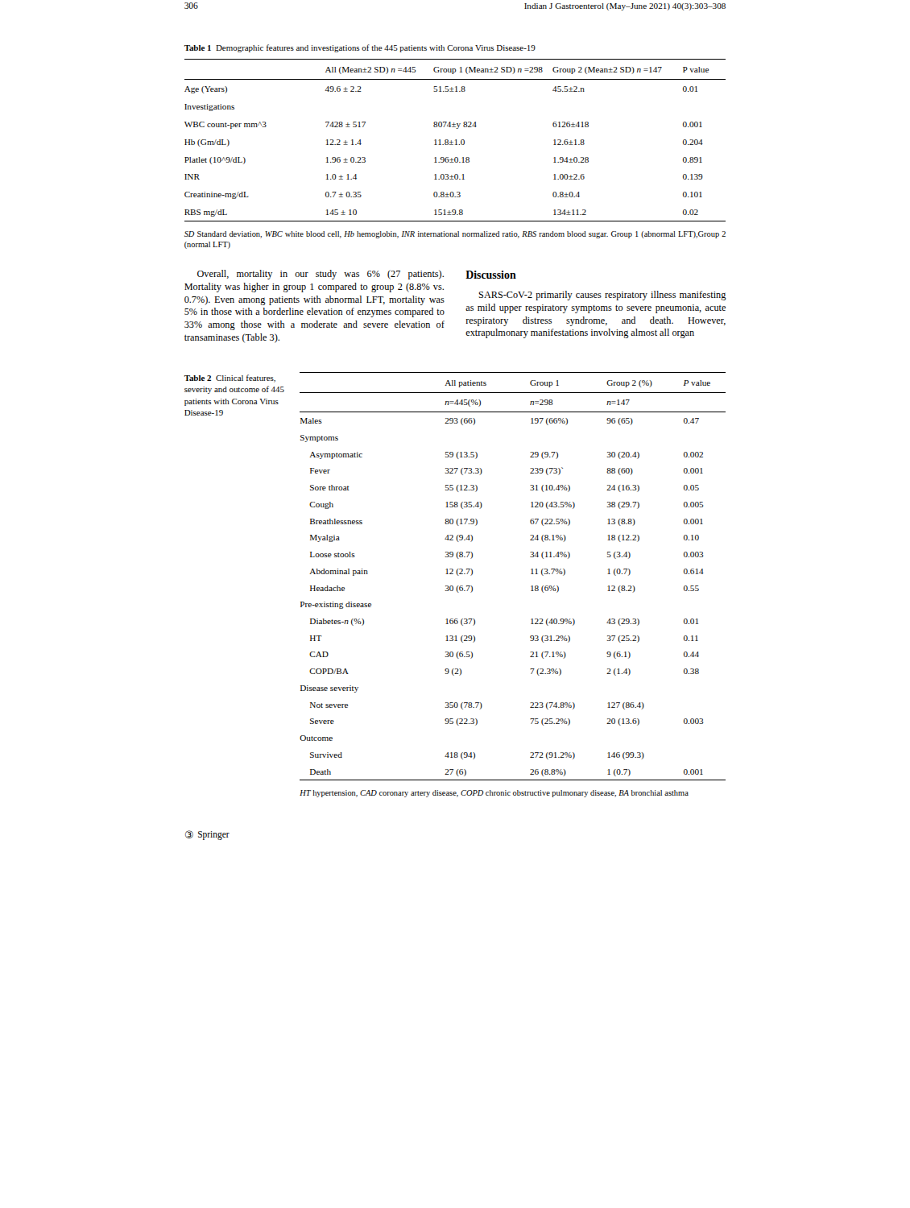306
Indian J Gastroenterol (May–June 2021) 40(3):303–308
Table 1 Demographic features and investigations of the 445 patients with Corona Virus Disease-19
| | All (Mean±2 SD) n =445 | Group 1 (Mean±2 SD) n =298 | Group 2 (Mean±2 SD) n =147 | P value |
| --- | --- | --- | --- | --- |
| Age (Years) | 49.6 ± 2.2 | 51.5±1.8 | 45.5±2.n | 0.01 |
| Investigations | | | | |
| WBC count-per mm^3 | 7428 ± 517 | 8074±y 824 | 6126±418 | 0.001 |
| Hb (Gm/dL) | 12.2 ± 1.4 | 11.8±1.0 | 12.6±1.8 | 0.204 |
| Platlet (10^9/dL) | 1.96 ± 0.23 | 1.96±0.18 | 1.94±0.28 | 0.891 |
| INR | 1.0 ± 1.4 | 1.03±0.1 | 1.00±2.6 | 0.139 |
| Creatinine-mg/dL | 0.7 ± 0.35 | 0.8±0.3 | 0.8±0.4 | 0.101 |
| RBS mg/dL | 145 ± 10 | 151±9.8 | 134±11.2 | 0.02 |
SD Standard deviation, WBC white blood cell, Hb hemoglobin, INR international normalized ratio, RBS random blood sugar. Group 1 (abnormal LFT),Group 2 (normal LFT)
Overall, mortality in our study was 6% (27 patients). Mortality was higher in group 1 compared to group 2 (8.8% vs. 0.7%). Even among patients with abnormal LFT, mortality was 5% in those with a borderline elevation of enzymes compared to 33% among those with a moderate and severe elevation of transaminases (Table 3).
Discussion
SARS-CoV-2 primarily causes respiratory illness manifesting as mild upper respiratory symptoms to severe pneumonia, acute respiratory distress syndrome, and death. However, extrapulmonary manifestations involving almost all organ
Table 2 Clinical features, severity and outcome of 445 patients with Corona Virus Disease-19
| | All patients | Group 1 | Group 2 (%) | P value |
| --- | --- | --- | --- | --- |
| | n =445(%) | n =298 | n =147 | |
| Males | 293 (66) | 197 (66%) | 96 (65) | 0.47 |
| Symptoms | | | | |
| Asymptomatic | 59 (13.5) | 29 (9.7) | 30 (20.4) | 0.002 |
| Fever | 327 (73.3) | 239 (73)` | 88 (60) | 0.001 |
| Sore throat | 55 (12.3) | 31 (10.4%) | 24 (16.3) | 0.05 |
| Cough | 158 (35.4) | 120 (43.5%) | 38 (29.7) | 0.005 |
| Breathlessness | 80 (17.9) | 67 (22.5%) | 13 (8.8) | 0.001 |
| Myalgia | 42 (9.4) | 24 (8.1%) | 18 (12.2) | 0.10 |
| Loose stools | 39 (8.7) | 34 (11.4%) | 5 (3.4) | 0.003 |
| Abdominal pain | 12 (2.7) | 11 (3.7%) | 1 (0.7) | 0.614 |
| Headache | 30 (6.7) | 18 (6%) | 12 (8.2) | 0.55 |
| Pre-existing disease | | | | |
| Diabetes- n (%) | 166 (37) | 122 (40.9%) | 43 (29.3) | 0.01 |
| HT | 131 (29) | 93 (31.2%) | 37 (25.2) | 0.11 |
| CAD | 30 (6.5) | 21 (7.1%) | 9 (6.1) | 0.44 |
| COPD/BA | 9 (2) | 7 (2.3%) | 2 (1.4) | 0.38 |
| Disease severity | | | | |
| Not severe | 350 (78.7) | 223 (74.8%) | 127 (86.4) | |
| Severe | 95 (22.3) | 75 (25.2%) | 20 (13.6) | 0.003 |
| Outcome | | | | |
| Survived | 418 (94) | 272 (91.2%) | 146 (99.3) | |
| Death | 27 (6) | 26 (8.8%) | 1 (0.7) | 0.001 |
HT hypertension, CAD coronary artery disease, COPD chronic obstructive pulmonary disease, BA bronchial asthma
③ Springer